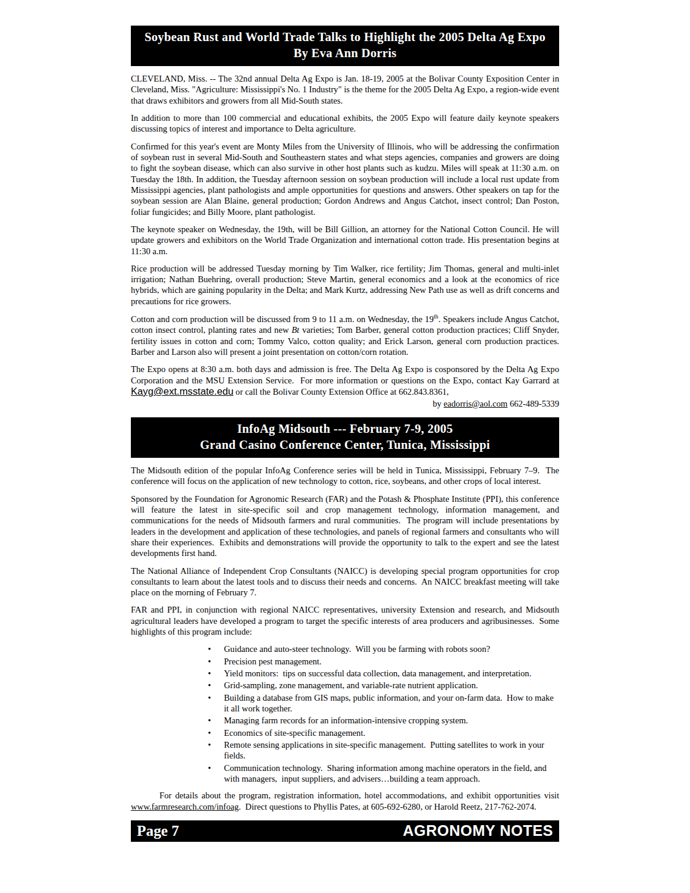Soybean Rust and World Trade Talks to Highlight the 2005 Delta Ag Expo
By Eva Ann Dorris
CLEVELAND, Miss. -- The 32nd annual Delta Ag Expo is Jan. 18-19, 2005 at the Bolivar County Exposition Center in Cleveland, Miss. "Agriculture: Mississippi's No. 1 Industry" is the theme for the 2005 Delta Ag Expo, a region-wide event that draws exhibitors and growers from all Mid-South states.
In addition to more than 100 commercial and educational exhibits, the 2005 Expo will feature daily keynote speakers discussing topics of interest and importance to Delta agriculture.
Confirmed for this year's event are Monty Miles from the University of Illinois, who will be addressing the confirmation of soybean rust in several Mid-South and Southeastern states and what steps agencies, companies and growers are doing to fight the soybean disease, which can also survive in other host plants such as kudzu. Miles will speak at 11:30 a.m. on Tuesday the 18th. In addition, the Tuesday afternoon session on soybean production will include a local rust update from Mississippi agencies, plant pathologists and ample opportunities for questions and answers. Other speakers on tap for the soybean session are Alan Blaine, general production; Gordon Andrews and Angus Catchot, insect control; Dan Poston, foliar fungicides; and Billy Moore, plant pathologist.
The keynote speaker on Wednesday, the 19th, will be Bill Gillion, an attorney for the National Cotton Council. He will update growers and exhibitors on the World Trade Organization and international cotton trade. His presentation begins at 11:30 a.m.
Rice production will be addressed Tuesday morning by Tim Walker, rice fertility; Jim Thomas, general and multi-inlet irrigation; Nathan Buehring, overall production; Steve Martin, general economics and a look at the economics of rice hybrids, which are gaining popularity in the Delta; and Mark Kurtz, addressing New Path use as well as drift concerns and precautions for rice growers.
Cotton and corn production will be discussed from 9 to 11 a.m. on Wednesday, the 19th. Speakers include Angus Catchot, cotton insect control, planting rates and new Bt varieties; Tom Barber, general cotton production practices; Cliff Snyder, fertility issues in cotton and corn; Tommy Valco, cotton quality; and Erick Larson, general corn production practices. Barber and Larson also will present a joint presentation on cotton/corn rotation.
The Expo opens at 8:30 a.m. both days and admission is free. The Delta Ag Expo is cosponsored by the Delta Ag Expo Corporation and the MSU Extension Service. For more information or questions on the Expo, contact Kay Garrard at Kayg@ext.msstate.edu or call the Bolivar County Extension Office at 662.843.8361, by eadorris@aol.com 662-489-5339
InfoAg Midsouth --- February 7-9, 2005
Grand Casino Conference Center, Tunica, Mississippi
The Midsouth edition of the popular InfoAg Conference series will be held in Tunica, Mississippi, February 7–9. The conference will focus on the application of new technology to cotton, rice, soybeans, and other crops of local interest.
Sponsored by the Foundation for Agronomic Research (FAR) and the Potash & Phosphate Institute (PPI), this conference will feature the latest in site-specific soil and crop management technology, information management, and communications for the needs of Midsouth farmers and rural communities. The program will include presentations by leaders in the development and application of these technologies, and panels of regional farmers and consultants who will share their experiences. Exhibits and demonstrations will provide the opportunity to talk to the expert and see the latest developments first hand.
The National Alliance of Independent Crop Consultants (NAICC) is developing special program opportunities for crop consultants to learn about the latest tools and to discuss their needs and concerns. An NAICC breakfast meeting will take place on the morning of February 7.
FAR and PPI, in conjunction with regional NAICC representatives, university Extension and research, and Midsouth agricultural leaders have developed a program to target the specific interests of area producers and agribusinesses. Some highlights of this program include:
Guidance and auto-steer technology. Will you be farming with robots soon?
Precision pest management.
Yield monitors: tips on successful data collection, data management, and interpretation.
Grid-sampling, zone management, and variable-rate nutrient application.
Building a database from GIS maps, public information, and your on-farm data. How to make it all work together.
Managing farm records for an information-intensive cropping system.
Economics of site-specific management.
Remote sensing applications in site-specific management. Putting satellites to work in your fields.
Communication technology. Sharing information among machine operators in the field, and with managers, input suppliers, and advisers…building a team approach.
For details about the program, registration information, hotel accommodations, and exhibit opportunities visit www.farmresearch.com/infoag. Direct questions to Phyllis Pates, at 605-692-6280, or Harold Reetz, 217-762-2074.
Page 7 AGRONOMY NOTES